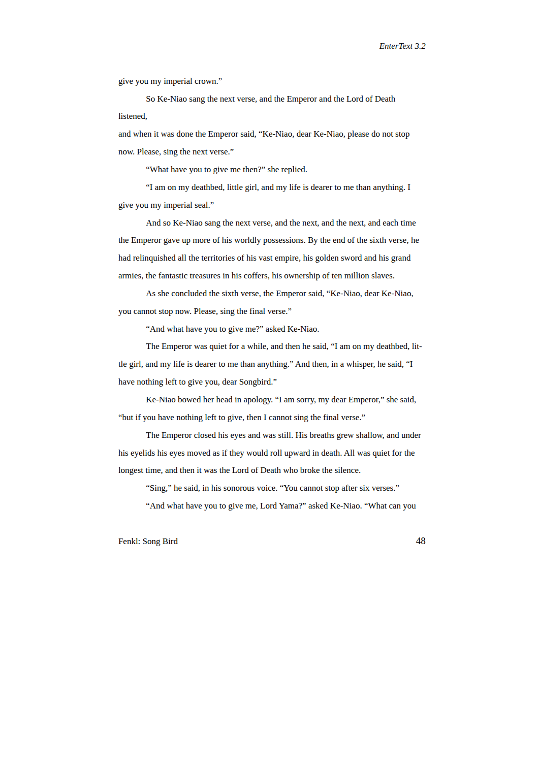EnterText 3.2
give you my imperial crown.”
So Ke-Niao sang the next verse, and the Emperor and the Lord of Death listened,
and when it was done the Emperor said, “Ke-Niao, dear Ke-Niao, please do not stop
now. Please, sing the next verse.”
“What have you to give me then?” she replied.
“I am on my deathbed, little girl, and my life is dearer to me than anything. I
give you my imperial seal.”
And so Ke-Niao sang the next verse, and the next, and the next, and each time
the Emperor gave up more of his worldly possessions. By the end of the sixth verse, he
had relinquished all the territories of his vast empire, his golden sword and his grand
armies, the fantastic treasures in his coffers, his ownership of ten million slaves.
As she concluded the sixth verse, the Emperor said, “Ke-Niao, dear Ke-Niao,
you cannot stop now. Please, sing the final verse.”
“And what have you to give me?” asked Ke-Niao.
The Emperor was quiet for a while, and then he said, “I am on my deathbed, lit-
tle girl, and my life is dearer to me than anything.” And then, in a whisper, he said, “I
have nothing left to give you, dear Songbird.”
Ke-Niao bowed her head in apology. “I am sorry, my dear Emperor,” she said,
“but if you have nothing left to give, then I cannot sing the final verse.”
The Emperor closed his eyes and was still. His breaths grew shallow, and under
his eyelids his eyes moved as if they would roll upward in death. All was quiet for the
longest time, and then it was the Lord of Death who broke the silence.
“Sing,” he said, in his sonorous voice. “You cannot stop after six verses.”
“And what have you to give me, Lord Yama?” asked Ke-Niao. “What can you
Fenkl: Song Bird
48